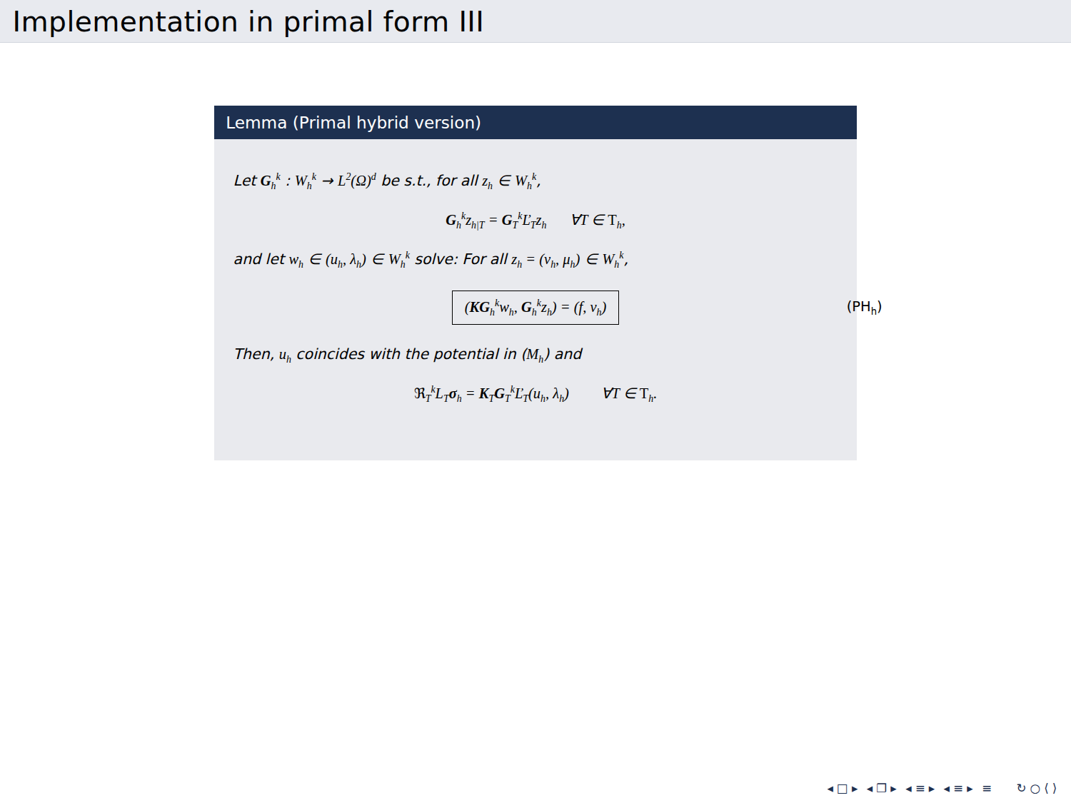Implementation in primal form III
Lemma (Primal hybrid version)
Let Ghk : Whk → L2(Ω)d be s.t., for all zh ∈ Whk,
Ghkzh|T = GTkĽTzh ∀T ∈ Th,
and let wh ∈ (uh, λh) ∈ Whk solve: For all zh = (vh, μh) ∈ Whk,
(KGhkwh, Ghkzh) = (f, vh) (PHh)
Then, uh coincides with the potential in (Mh) and
ℜTkLTσh = KTGTkĽT(uh, λh) ∀T ∈ Th.
◂□▸ ◂❐▸ ◂≡▸ ◂≡▸ ≡ ↻○⟨⟩